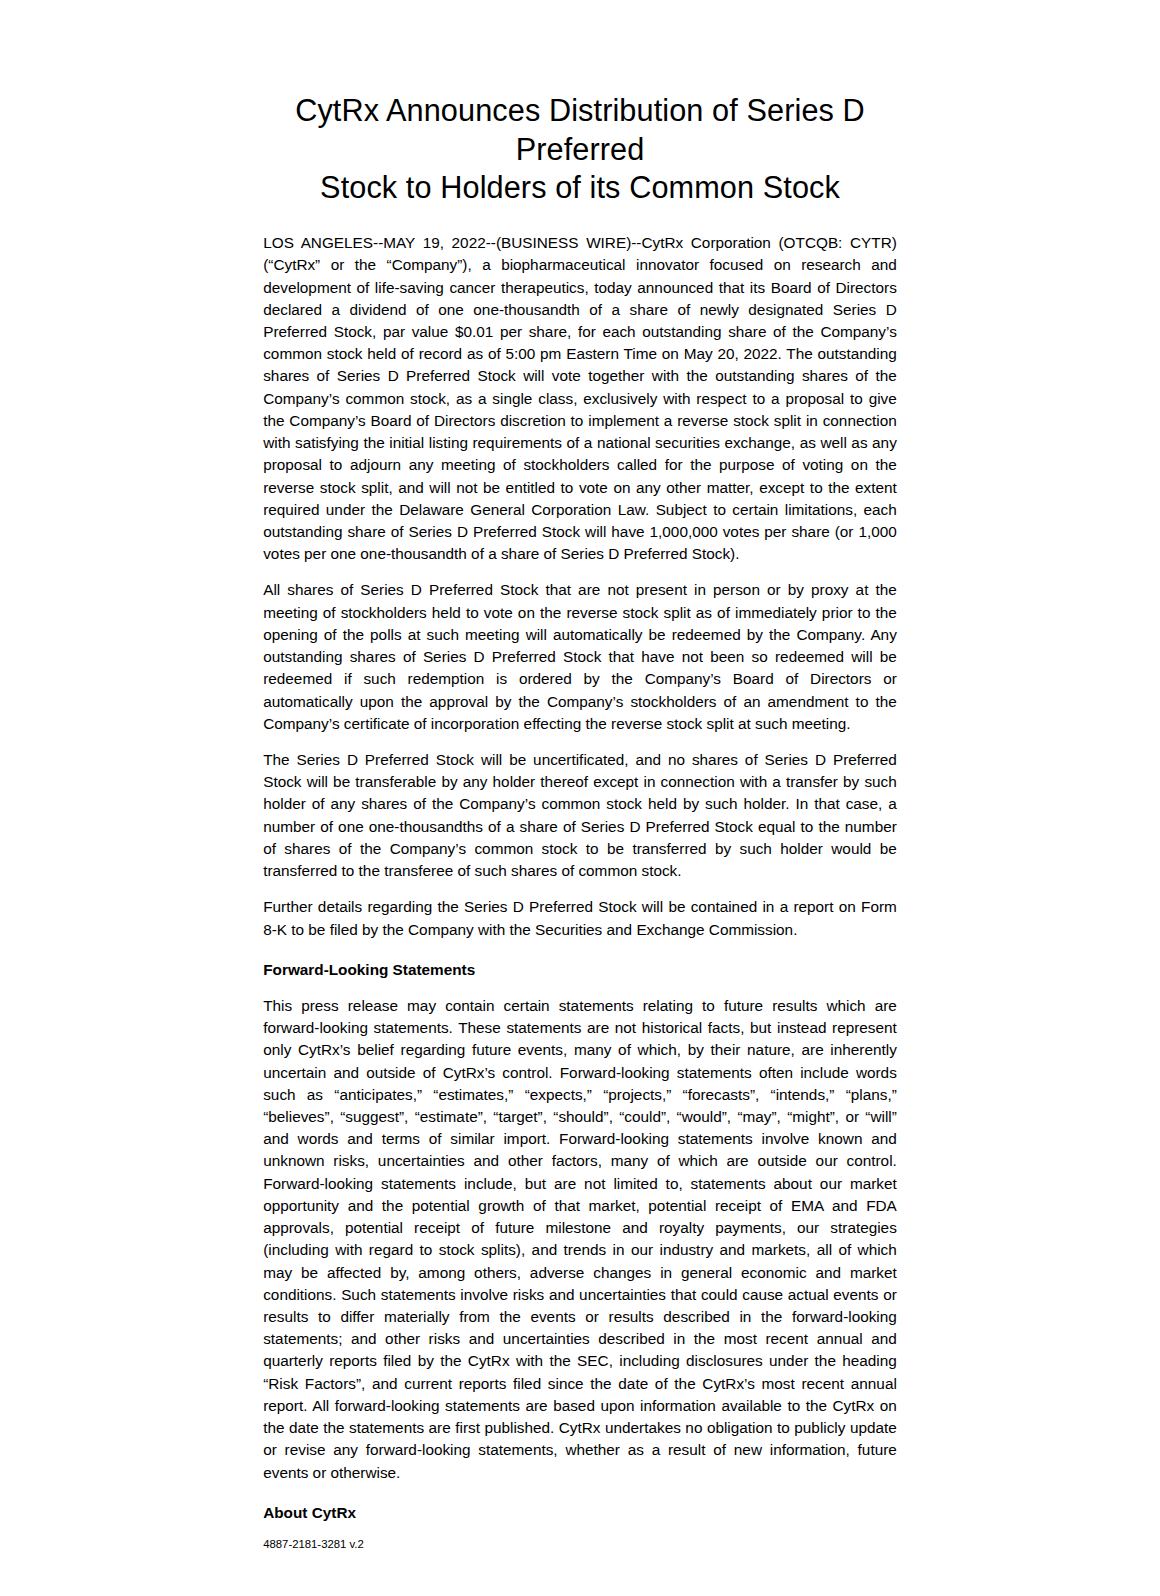CytRx Announces Distribution of Series D Preferred
Stock to Holders of its Common Stock
LOS ANGELES--MAY 19, 2022--(BUSINESS WIRE)--CytRx Corporation (OTCQB: CYTR) (“CytRx” or the “Company”), a biopharmaceutical innovator focused on research and development of life-saving cancer therapeutics, today announced that its Board of Directors declared a dividend of one one-thousandth of a share of newly designated Series D Preferred Stock, par value $0.01 per share, for each outstanding share of the Company’s common stock held of record as of 5:00 pm Eastern Time on May 20, 2022. The outstanding shares of Series D Preferred Stock will vote together with the outstanding shares of the Company’s common stock, as a single class, exclusively with respect to a proposal to give the Company’s Board of Directors discretion to implement a reverse stock split in connection with satisfying the initial listing requirements of a national securities exchange, as well as any proposal to adjourn any meeting of stockholders called for the purpose of voting on the reverse stock split, and will not be entitled to vote on any other matter, except to the extent required under the Delaware General Corporation Law. Subject to certain limitations, each outstanding share of Series D Preferred Stock will have 1,000,000 votes per share (or 1,000 votes per one one-thousandth of a share of Series D Preferred Stock).
All shares of Series D Preferred Stock that are not present in person or by proxy at the meeting of stockholders held to vote on the reverse stock split as of immediately prior to the opening of the polls at such meeting will automatically be redeemed by the Company. Any outstanding shares of Series D Preferred Stock that have not been so redeemed will be redeemed if such redemption is ordered by the Company’s Board of Directors or automatically upon the approval by the Company’s stockholders of an amendment to the Company’s certificate of incorporation effecting the reverse stock split at such meeting.
The Series D Preferred Stock will be uncertificated, and no shares of Series D Preferred Stock will be transferable by any holder thereof except in connection with a transfer by such holder of any shares of the Company’s common stock held by such holder. In that case, a number of one one-thousandths of a share of Series D Preferred Stock equal to the number of shares of the Company’s common stock to be transferred by such holder would be transferred to the transferee of such shares of common stock.
Further details regarding the Series D Preferred Stock will be contained in a report on Form 8-K to be filed by the Company with the Securities and Exchange Commission.
Forward-Looking Statements
This press release may contain certain statements relating to future results which are forward-looking statements. These statements are not historical facts, but instead represent only CytRx’s belief regarding future events, many of which, by their nature, are inherently uncertain and outside of CytRx’s control. Forward-looking statements often include words such as “anticipates,” “estimates,” “expects,” “projects,” “forecasts”, “intends,” “plans,” “believes”, “suggest”, “estimate”, “target”, “should”, “could”, “would”, “may”, “might”, or “will” and words and terms of similar import. Forward-looking statements involve known and unknown risks, uncertainties and other factors, many of which are outside our control. Forward-looking statements include, but are not limited to, statements about our market opportunity and the potential growth of that market, potential receipt of EMA and FDA approvals, potential receipt of future milestone and royalty payments, our strategies (including with regard to stock splits), and trends in our industry and markets, all of which may be affected by, among others, adverse changes in general economic and market conditions. Such statements involve risks and uncertainties that could cause actual events or results to differ materially from the events or results described in the forward-looking statements; and other risks and uncertainties described in the most recent annual and quarterly reports filed by the CytRx with the SEC, including disclosures under the heading “Risk Factors”, and current reports filed since the date of the CytRx’s most recent annual report. All forward-looking statements are based upon information available to the CytRx on the date the statements are first published. CytRx undertakes no obligation to publicly update or revise any forward-looking statements, whether as a result of new information, future events or otherwise.
About CytRx
4887-2181-3281 v.2